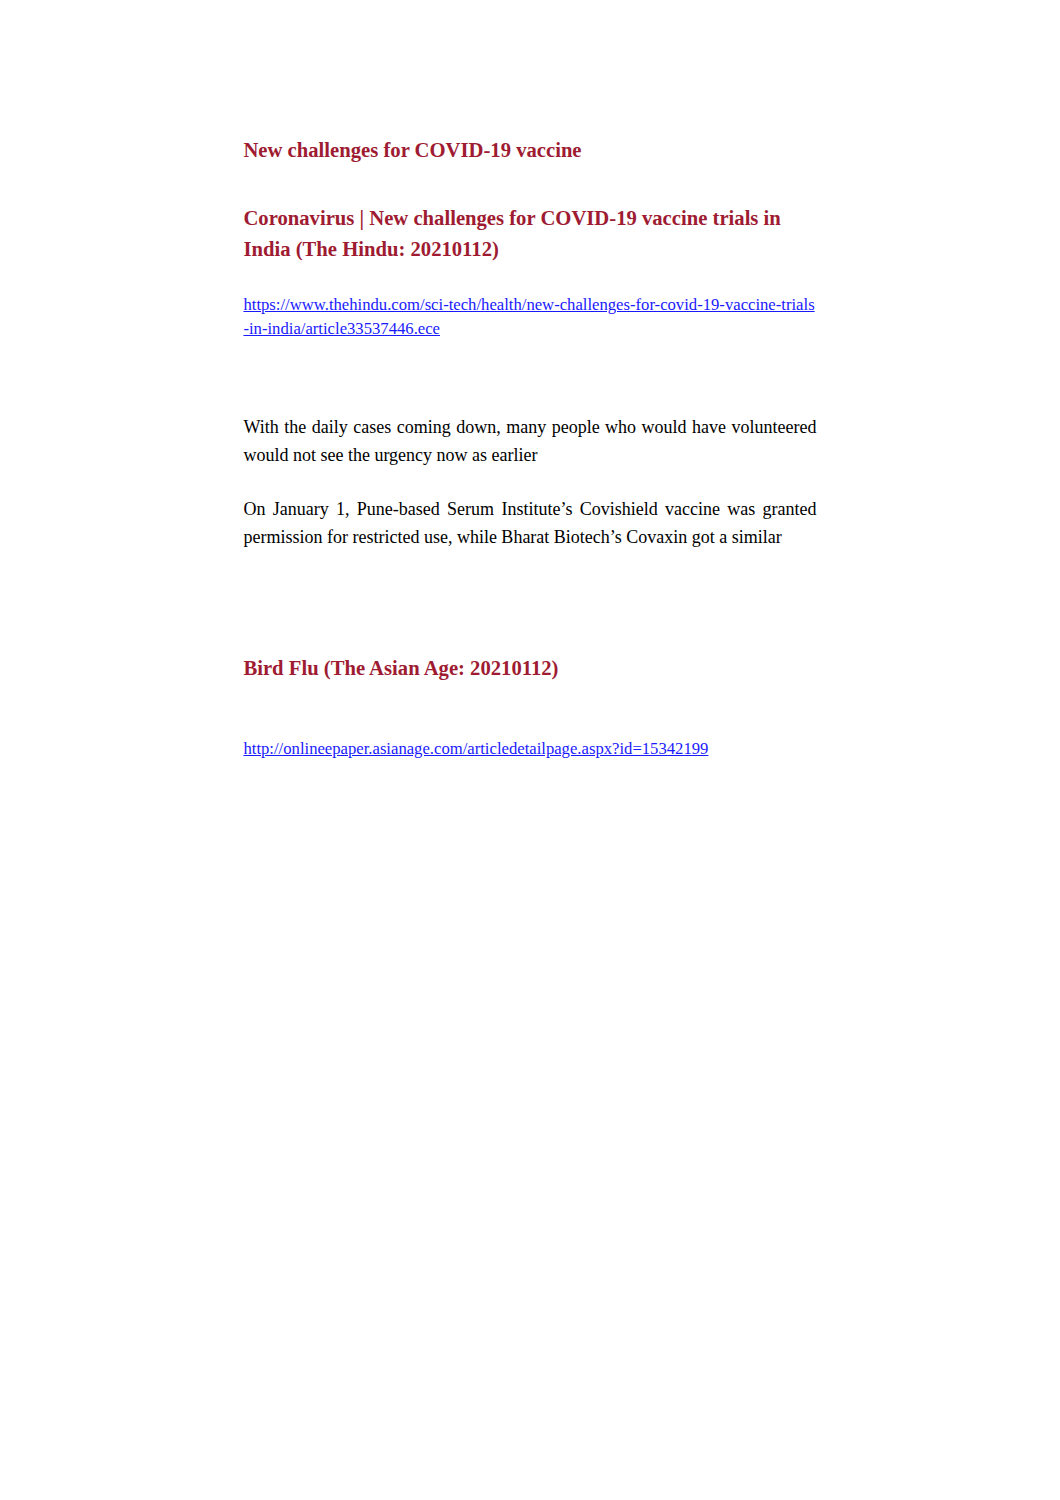New challenges for COVID-19 vaccine
Coronavirus | New challenges for COVID-19 vaccine trials in India (The Hindu: 20210112)
https://www.thehindu.com/sci-tech/health/new-challenges-for-covid-19-vaccine-trials-in-india/article33537446.ece
With the daily cases coming down, many people who would have volunteered would not see the urgency now as earlier
On January 1, Pune-based Serum Institute’s Covishield vaccine was granted permission for restricted use, while Bharat Biotech’s Covaxin got a similar
Bird Flu (The Asian Age: 20210112)
http://onlineepaper.asianage.com/articledetailpage.aspx?id=15342199